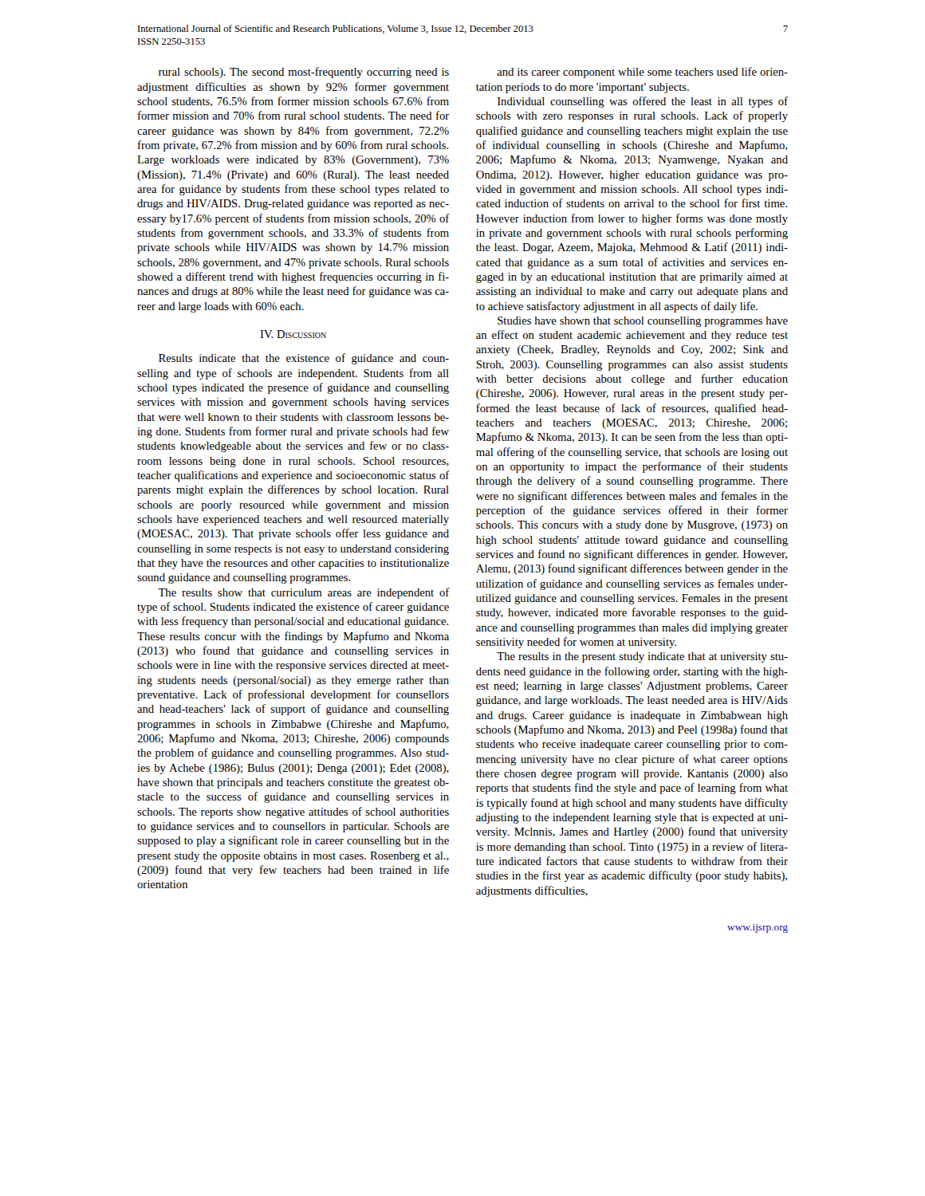International Journal of Scientific and Research Publications, Volume 3, Issue 12, December 2013
ISSN 2250-3153
7
rural schools). The second most-frequently occurring need is adjustment difficulties as shown by 92% former government school students, 76.5% from former mission schools 67.6% from former mission and 70% from rural school students. The need for career guidance was shown by 84% from government, 72.2% from private, 67.2% from mission and by 60% from rural schools. Large workloads were indicated by 83% (Government), 73% (Mission), 71.4% (Private) and 60% (Rural). The least needed area for guidance by students from these school types related to drugs and HIV/AIDS. Drug-related guidance was reported as necessary by17.6% percent of students from mission schools, 20% of students from government schools, and 33.3% of students from private schools while HIV/AIDS was shown by 14.7% mission schools, 28% government, and 47% private schools. Rural schools showed a different trend with highest frequencies occurring in finances and drugs at 80% while the least need for guidance was career and large loads with 60% each.
IV. Discussion
Results indicate that the existence of guidance and counselling and type of schools are independent. Students from all school types indicated the presence of guidance and counselling services with mission and government schools having services that were well known to their students with classroom lessons being done. Students from former rural and private schools had few students knowledgeable about the services and few or no classroom lessons being done in rural schools. School resources, teacher qualifications and experience and socioeconomic status of parents might explain the differences by school location. Rural schools are poorly resourced while government and mission schools have experienced teachers and well resourced materially (MOESAC, 2013). That private schools offer less guidance and counselling in some respects is not easy to understand considering that they have the resources and other capacities to institutionalize sound guidance and counselling programmes.
The results show that curriculum areas are independent of type of school. Students indicated the existence of career guidance with less frequency than personal/social and educational guidance. These results concur with the findings by Mapfumo and Nkoma (2013) who found that guidance and counselling services in schools were in line with the responsive services directed at meeting students needs (personal/social) as they emerge rather than preventative. Lack of professional development for counsellors and head-teachers' lack of support of guidance and counselling programmes in schools in Zimbabwe (Chireshe and Mapfumo, 2006; Mapfumo and Nkoma, 2013; Chireshe, 2006) compounds the problem of guidance and counselling programmes. Also studies by Achebe (1986); Bulus (2001); Denga (2001); Edet (2008), have shown that principals and teachers constitute the greatest obstacle to the success of guidance and counselling services in schools. The reports show negative attitudes of school authorities to guidance services and to counsellors in particular. Schools are supposed to play a significant role in career counselling but in the present study the opposite obtains in most cases. Rosenberg et al., (2009) found that very few teachers had been trained in life orientation
and its career component while some teachers used life orientation periods to do more 'important' subjects.
Individual counselling was offered the least in all types of schools with zero responses in rural schools. Lack of properly qualified guidance and counselling teachers might explain the use of individual counselling in schools (Chireshe and Mapfumo, 2006; Mapfumo & Nkoma, 2013; Nyamwenge, Nyakan and Ondima, 2012). However, higher education guidance was provided in government and mission schools. All school types indicated induction of students on arrival to the school for first time. However induction from lower to higher forms was done mostly in private and government schools with rural schools performing the least. Dogar, Azeem, Majoka, Mehmood & Latif (2011) indicated that guidance as a sum total of activities and services engaged in by an educational institution that are primarily aimed at assisting an individual to make and carry out adequate plans and to achieve satisfactory adjustment in all aspects of daily life.
Studies have shown that school counselling programmes have an effect on student academic achievement and they reduce test anxiety (Cheek, Bradley, Reynolds and Coy, 2002; Sink and Stroh, 2003). Counselling programmes can also assist students with better decisions about college and further education (Chireshe, 2006). However, rural areas in the present study performed the least because of lack of resources, qualified head-teachers and teachers (MOESAC, 2013; Chireshe, 2006; Mapfumo & Nkoma, 2013). It can be seen from the less than optimal offering of the counselling service, that schools are losing out on an opportunity to impact the performance of their students through the delivery of a sound counselling programme. There were no significant differences between males and females in the perception of the guidance services offered in their former schools. This concurs with a study done by Musgrove, (1973) on high school students' attitude toward guidance and counselling services and found no significant differences in gender. However, Alemu, (2013) found significant differences between gender in the utilization of guidance and counselling services as females underutilized guidance and counselling services. Females in the present study, however, indicated more favorable responses to the guidance and counselling programmes than males did implying greater sensitivity needed for women at university.
The results in the present study indicate that at university students need guidance in the following order, starting with the highest need; learning in large classes' Adjustment problems, Career guidance, and large workloads. The least needed area is HIV/Aids and drugs. Career guidance is inadequate in Zimbabwean high schools (Mapfumo and Nkoma, 2013) and Peel (1998a) found that students who receive inadequate career counselling prior to commencing university have no clear picture of what career options there chosen degree program will provide. Kantanis (2000) also reports that students find the style and pace of learning from what is typically found at high school and many students have difficulty adjusting to the independent learning style that is expected at university. Mclnnis, James and Hartley (2000) found that university is more demanding than school. Tinto (1975) in a review of literature indicated factors that cause students to withdraw from their studies in the first year as academic difficulty (poor study habits), adjustments difficulties,
www.ijsrp.org